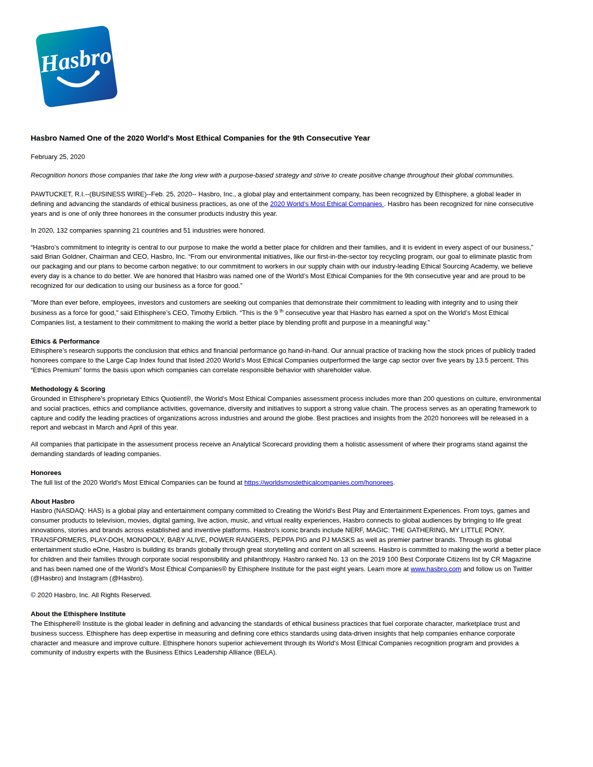Hasbro
Hasbro Named One of the 2020 World's Most Ethical Companies for the 9th Consecutive Year
February 25, 2020
Recognition honors those companies that take the long view with a purpose-based strategy and strive to create positive change throughout their global communities.
PAWTUCKET, R.I.--(BUSINESS WIRE)--Feb. 25, 2020-- Hasbro, Inc., a global play and entertainment company, has been recognized by Ethisphere, a global leader in defining and advancing the standards of ethical business practices, as one of the 2020 World’s Most Ethical Companies . Hasbro has been recognized for nine consecutive years and is one of only three honorees in the consumer products industry this year.
In 2020, 132 companies spanning 21 countries and 51 industries were honored.
“Hasbro’s commitment to integrity is central to our purpose to make the world a better place for children and their families, and it is evident in every aspect of our business,” said Brian Goldner, Chairman and CEO, Hasbro, Inc. “From our environmental initiatives, like our first-in-the-sector toy recycling program, our goal to eliminate plastic from our packaging and our plans to become carbon negative; to our commitment to workers in our supply chain with our industry-leading Ethical Sourcing Academy, we believe every day is a chance to do better. We are honored that Hasbro was named one of the World’s Most Ethical Companies for the 9th consecutive year and are proud to be recognized for our dedication to using our business as a force for good.”
"More than ever before, employees, investors and customers are seeking out companies that demonstrate their commitment to leading with integrity and to using their business as a force for good," said Ethisphere’s CEO, Timothy Erblich. “This is the 9 th consecutive year that Hasbro has earned a spot on the World’s Most Ethical Companies list, a testament to their commitment to making the world a better place by blending profit and purpose in a meaningful way.”
Ethics & Performance
Ethisphere’s research supports the conclusion that ethics and financial performance go hand-in-hand. Our annual practice of tracking how the stock prices of publicly traded honorees compare to the Large Cap Index found that listed 2020 World’s Most Ethical Companies outperformed the large cap sector over five years by 13.5 percent. This “Ethics Premium” forms the basis upon which companies can correlate responsible behavior with shareholder value.
Methodology & Scoring
Grounded in Ethisphere's proprietary Ethics Quotient®, the World's Most Ethical Companies assessment process includes more than 200 questions on culture, environmental and social practices, ethics and compliance activities, governance, diversity and initiatives to support a strong value chain. The process serves as an operating framework to capture and codify the leading practices of organizations across industries and around the globe. Best practices and insights from the 2020 honorees will be released in a report and webcast in March and April of this year.
All companies that participate in the assessment process receive an Analytical Scorecard providing them a holistic assessment of where their programs stand against the demanding standards of leading companies.
Honorees
The full list of the 2020 World's Most Ethical Companies can be found at https://worldsmostethicalcompanies.com/honorees.
About Hasbro
Hasbro (NASDAQ: HAS) is a global play and entertainment company committed to Creating the World's Best Play and Entertainment Experiences. From toys, games and consumer products to television, movies, digital gaming, live action, music, and virtual reality experiences, Hasbro connects to global audiences by bringing to life great innovations, stories and brands across established and inventive platforms. Hasbro's iconic brands include NERF, MAGIC: THE GATHERING, MY LITTLE PONY, TRANSFORMERS, PLAY-DOH, MONOPOLY, BABY ALIVE, POWER RANGERS, PEPPA PIG and PJ MASKS as well as premier partner brands. Through its global entertainment studio eOne, Hasbro is building its brands globally through great storytelling and content on all screens. Hasbro is committed to making the world a better place for children and their families through corporate social responsibility and philanthropy. Hasbro ranked No. 13 on the 2019 100 Best Corporate Citizens list by CR Magazine and has been named one of the World’s Most Ethical Companies® by Ethisphere Institute for the past eight years. Learn more at www.hasbro.com and follow us on Twitter (@Hasbro) and Instagram (@Hasbro).
© 2020 Hasbro, Inc. All Rights Reserved.
About the Ethisphere Institute
The Ethisphere® Institute is the global leader in defining and advancing the standards of ethical business practices that fuel corporate character, marketplace trust and business success. Ethisphere has deep expertise in measuring and defining core ethics standards using data-driven insights that help companies enhance corporate character and measure and improve culture. Ethisphere honors superior achievement through its World's Most Ethical Companies recognition program and provides a community of industry experts with the Business Ethics Leadership Alliance (BELA).